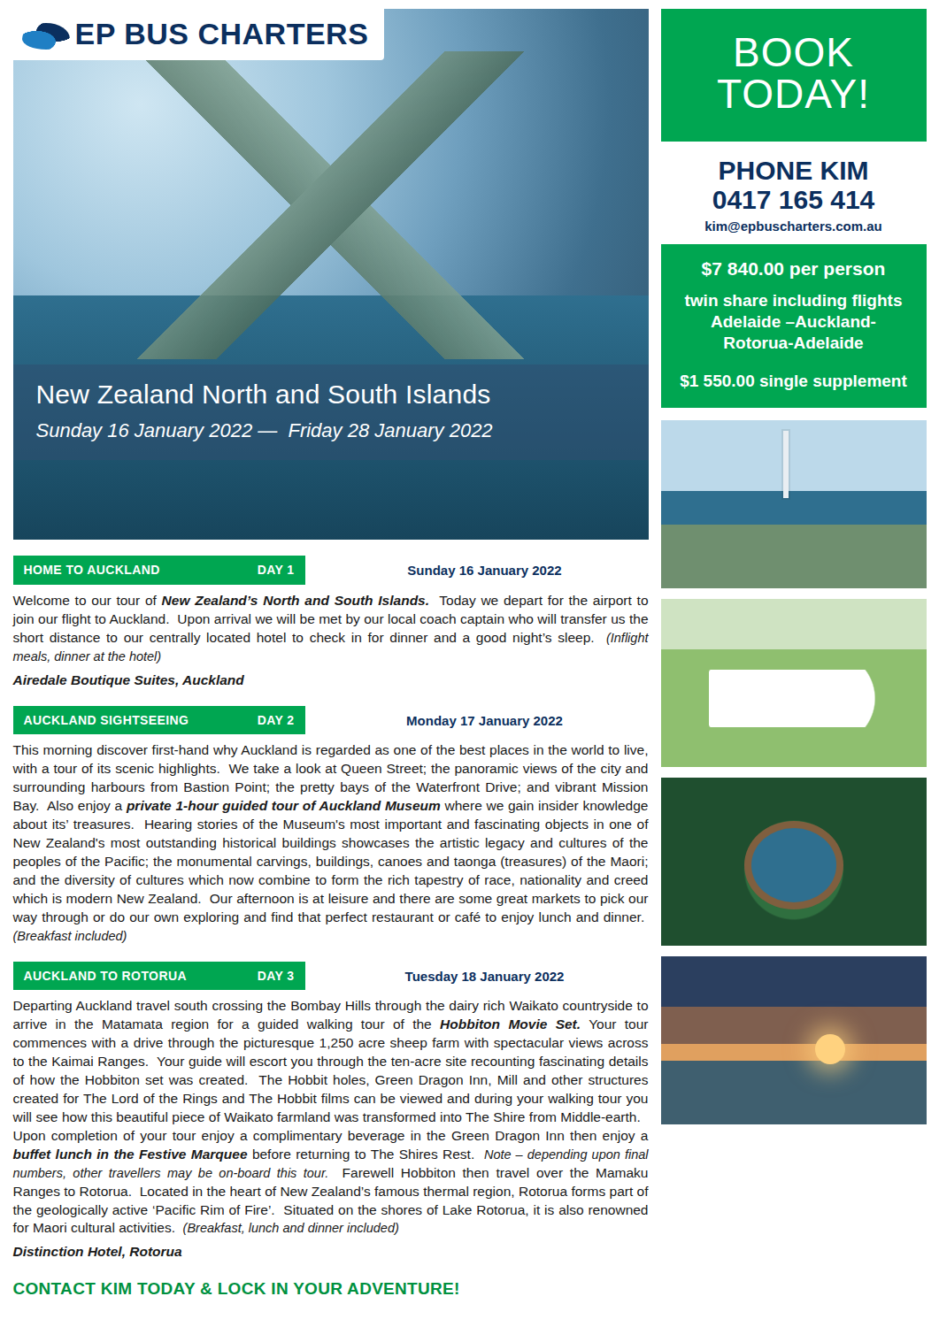EP BUS CHARTERS
New Zealand North and South Islands
Sunday 16 January 2022 — Friday 28 January 2022
HOME TO AUCKLAND DAY 1
Sunday 16 January 2022
Welcome to our tour of New Zealand’s North and South Islands. Today we depart for the airport to join our flight to Auckland. Upon arrival we will be met by our local coach captain who will transfer us the short distance to our centrally located hotel to check in for dinner and a good night’s sleep. (Inflight meals, dinner at the hotel)
Airedale Boutique Suites, Auckland
AUCKLAND SIGHTSEEING DAY 2
Monday 17 January 2022
This morning discover first-hand why Auckland is regarded as one of the best places in the world to live, with a tour of its scenic highlights. We take a look at Queen Street; the panoramic views of the city and surrounding harbours from Bastion Point; the pretty bays of the Waterfront Drive; and vibrant Mission Bay. Also enjoy a private 1-hour guided tour of Auckland Museum where we gain insider knowledge about its’ treasures. Hearing stories of the Museum's most important and fascinating objects in one of New Zealand's most outstanding historical buildings showcases the artistic legacy and cultures of the peoples of the Pacific; the monumental carvings, buildings, canoes and taonga (treasures) of the Maori; and the diversity of cultures which now combine to form the rich tapestry of race, nationality and creed which is modern New Zealand. Our afternoon is at leisure and there are some great markets to pick our way through or do our own exploring and find that perfect restaurant or café to enjoy lunch and dinner. (Breakfast included)
AUCKLAND TO ROTORUA DAY 3
Tuesday 18 January 2022
Departing Auckland travel south crossing the Bombay Hills through the dairy rich Waikato countryside to arrive in the Matamata region for a guided walking tour of the Hobbiton Movie Set. Your tour commences with a drive through the picturesque 1,250 acre sheep farm with spectacular views across to the Kaimai Ranges. Your guide will escort you through the ten-acre site recounting fascinating details of how the Hobbiton set was created. The Hobbit holes, Green Dragon Inn, Mill and other structures created for The Lord of the Rings and The Hobbit films can be viewed and during your walking tour you will see how this beautiful piece of Waikato farmland was transformed into The Shire from Middle-earth. Upon completion of your tour enjoy a complimentary beverage in the Green Dragon Inn then enjoy a buffet lunch in the Festive Marquee before returning to The Shires Rest. Note – depending upon final numbers, other travellers may be on-board this tour. Farewell Hobbiton then travel over the Mamaku Ranges to Rotorua. Located in the heart of New Zealand’s famous thermal region, Rotorua forms part of the geologically active ‘Pacific Rim of Fire’. Situated on the shores of Lake Rotorua, it is also renowned for Maori cultural activities. (Breakfast, lunch and dinner included)
Distinction Hotel, Rotorua
CONTACT KIM TODAY & LOCK IN YOUR ADVENTURE!
BOOK
TODAY!
PHONE KIM
0417 165 414
kim@epbuscharters.com.au
$7 840.00 per person
twin share including flights
Adelaide –Auckland-
Rotorua-Adelaide
$1 550.00 single supplement